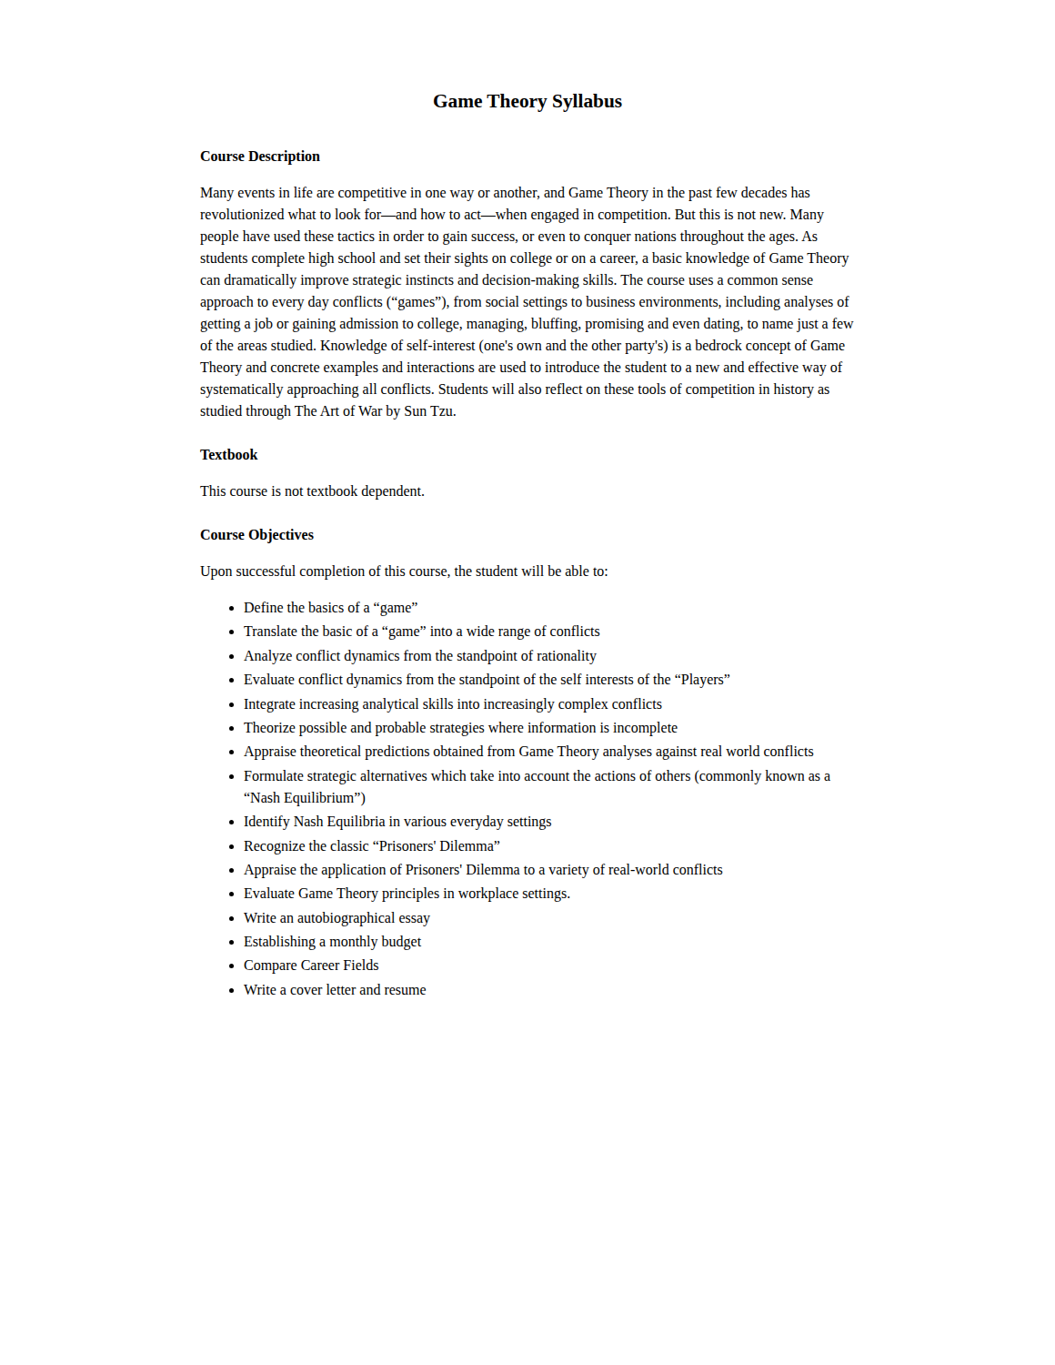Game Theory Syllabus
Course Description
Many events in life are competitive in one way or another, and Game Theory in the past few decades has revolutionized what to look for—and how to act—when engaged in competition. But this is not new. Many people have used these tactics in order to gain success, or even to conquer nations throughout the ages. As students complete high school and set their sights on college or on a career, a basic knowledge of Game Theory can dramatically improve strategic instincts and decision-making skills. The course uses a common sense approach to every day conflicts (“games”), from social settings to business environments, including analyses of getting a job or gaining admission to college, managing, bluffing, promising and even dating, to name just a few of the areas studied. Knowledge of self-interest (one's own and the other party's) is a bedrock concept of Game Theory and concrete examples and interactions are used to introduce the student to a new and effective way of systematically approaching all conflicts. Students will also reflect on these tools of competition in history as studied through The Art of War by Sun Tzu.
Textbook
This course is not textbook dependent.
Course Objectives
Upon successful completion of this course, the student will be able to:
Define the basics of a “game”
Translate the basic of a “game” into a wide range of conflicts
Analyze conflict dynamics from the standpoint of rationality
Evaluate conflict dynamics from the standpoint of the self interests of the “Players”
Integrate increasing analytical skills into increasingly complex conflicts
Theorize possible and probable strategies where information is incomplete
Appraise theoretical predictions obtained from Game Theory analyses against real world conflicts
Formulate strategic alternatives which take into account the actions of others (commonly known as a “Nash Equilibrium”)
Identify Nash Equilibria in various everyday settings
Recognize the classic “Prisoners' Dilemma”
Appraise the application of Prisoners' Dilemma to a variety of real-world conflicts
Evaluate Game Theory principles in workplace settings.
Write an autobiographical essay
Establishing a monthly budget
Compare Career Fields
Write a cover letter and resume